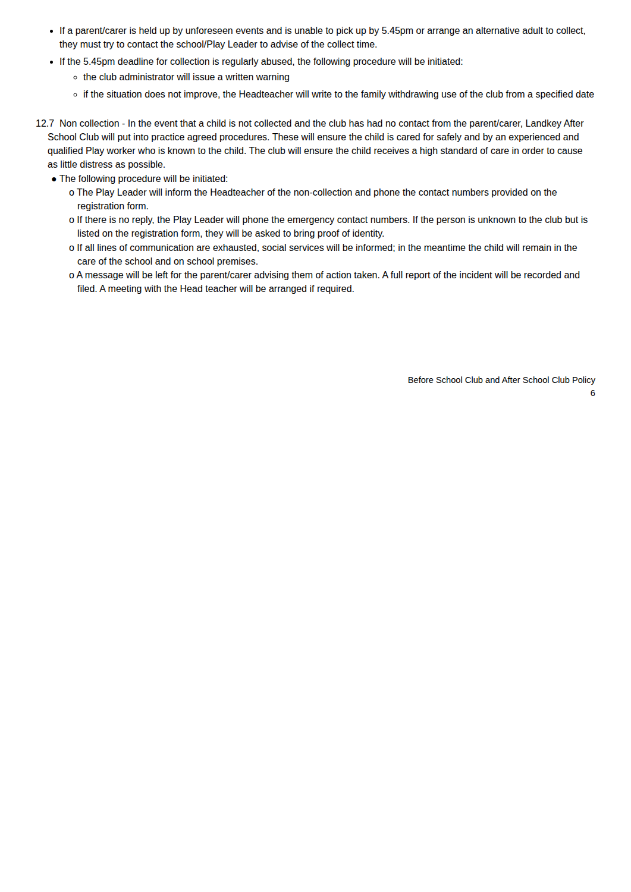If a parent/carer is held up by unforeseen events and is unable to pick up by 5.45pm or arrange an alternative adult to collect, they must try to contact the school/Play Leader to advise of the collect time.
If the 5.45pm deadline for collection is regularly abused, the following procedure will be initiated:
the club administrator will issue a written warning
if the situation does not improve, the Headteacher will write to the family withdrawing use of the club from a specified date
12.7 Non collection - In the event that a child is not collected and the club has had no contact from the parent/carer, Landkey After School Club will put into practice agreed procedures. These will ensure the child is cared for safely and by an experienced and qualified Play worker who is known to the child. The club will ensure the child receives a high standard of care in order to cause as little distress as possible.
● The following procedure will be initiated:
o The Play Leader will inform the Headteacher of the non-collection and phone the contact numbers provided on the registration form.
o If there is no reply, the Play Leader will phone the emergency contact numbers. If the person is unknown to the club but is listed on the registration form, they will be asked to bring proof of identity.
o If all lines of communication are exhausted, social services will be informed; in the meantime the child will remain in the care of the school and on school premises.
o A message will be left for the parent/carer advising them of action taken. A full report of the incident will be recorded and filed. A meeting with the Head teacher will be arranged if required.
Before School Club and After School Club Policy
6